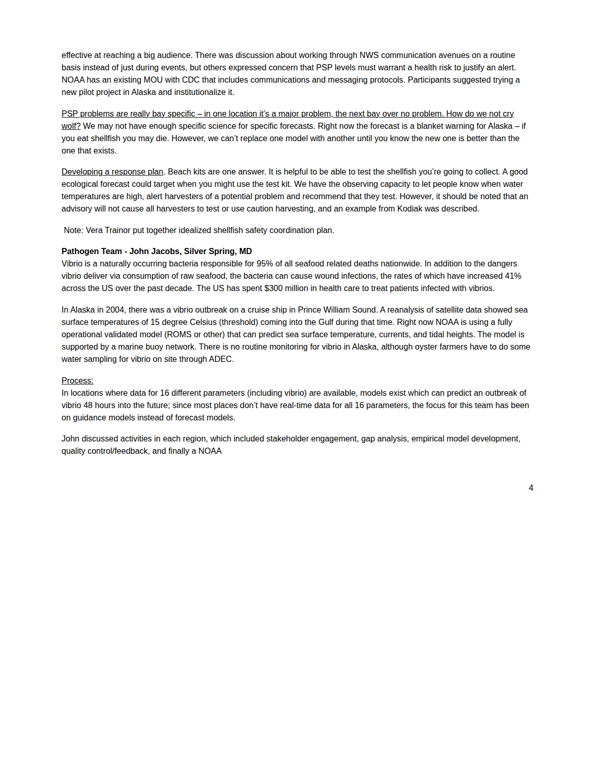effective at reaching a big audience. There was discussion about working through NWS communication avenues on a routine basis instead of just during events, but others expressed concern that PSP levels must warrant a health risk to justify an alert. NOAA has an existing MOU with CDC that includes communications and messaging protocols. Participants suggested trying a new pilot project in Alaska and institutionalize it.
PSP problems are really bay specific – in one location it’s a major problem, the next bay over no problem. How do we not cry wolf? We may not have enough specific science for specific forecasts. Right now the forecast is a blanket warning for Alaska – if you eat shellfish you may die. However, we can’t replace one model with another until you know the new one is better than the one that exists.
Developing a response plan. Beach kits are one answer. It is helpful to be able to test the shellfish you’re going to collect. A good ecological forecast could target when you might use the test kit. We have the observing capacity to let people know when water temperatures are high, alert harvesters of a potential problem and recommend that they test. However, it should be noted that an advisory will not cause all harvesters to test or use caution harvesting, and an example from Kodiak was described.
Note: Vera Trainor put together idealized shellfish safety coordination plan.
Pathogen Team - John Jacobs, Silver Spring, MD
Vibrio is a naturally occurring bacteria responsible for 95% of all seafood related deaths nationwide. In addition to the dangers vibrio deliver via consumption of raw seafood, the bacteria can cause wound infections, the rates of which have increased 41% across the US over the past decade. The US has spent $300 million in health care to treat patients infected with vibrios.
In Alaska in 2004, there was a vibrio outbreak on a cruise ship in Prince William Sound. A reanalysis of satellite data showed sea surface temperatures of 15 degree Celsius (threshold) coming into the Gulf during that time. Right now NOAA is using a fully operational validated model (ROMS or other) that can predict sea surface temperature, currents, and tidal heights. The model is supported by a marine buoy network. There is no routine monitoring for vibrio in Alaska, although oyster farmers have to do some water sampling for vibrio on site through ADEC.
Process:
In locations where data for 16 different parameters (including vibrio) are available, models exist which can predict an outbreak of vibrio 48 hours into the future; since most places don’t have real-time data for all 16 parameters, the focus for this team has been on guidance models instead of forecast models.
John discussed activities in each region, which included stakeholder engagement, gap analysis, empirical model development, quality control/feedback, and finally a NOAA
4